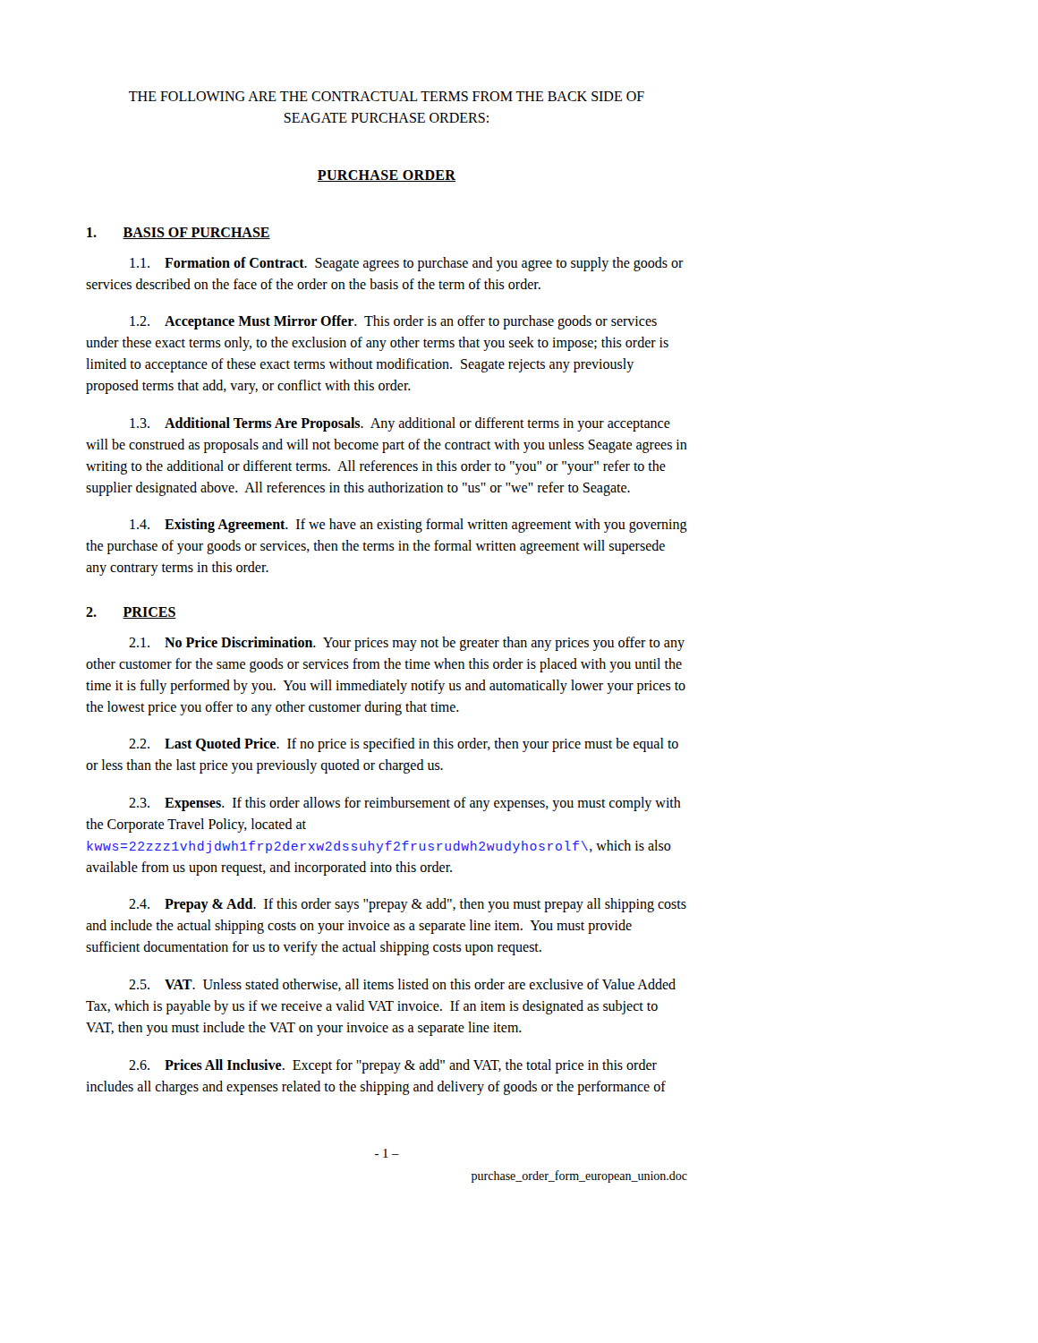THE FOLLOWING ARE THE CONTRACTUAL TERMS FROM THE BACK SIDE OF
SEAGATE PURCHASE ORDERS:
Purchase Order
1.
Basis of Purchase
1.1. Formation of Contract. Seagate agrees to purchase and you agree to supply the goods or services described on the face of the order on the basis of the term of this order.
1.2. Acceptance Must Mirror Offer. This order is an offer to purchase goods or services under these exact terms only, to the exclusion of any other terms that you seek to impose; this order is limited to acceptance of these exact terms without modification. Seagate rejects any previously proposed terms that add, vary, or conflict with this order.
1.3. Additional Terms Are Proposals. Any additional or different terms in your acceptance will be construed as proposals and will not become part of the contract with you unless Seagate agrees in writing to the additional or different terms. All references in this order to "you" or "your" refer to the supplier designated above. All references in this authorization to "us" or "we" refer to Seagate.
1.4. Existing Agreement. If we have an existing formal written agreement with you governing the purchase of your goods or services, then the terms in the formal written agreement will supersede any contrary terms in this order.
2.
Prices
2.1. No Price Discrimination. Your prices may not be greater than any prices you offer to any other customer for the same goods or services from the time when this order is placed with you until the time it is fully performed by you. You will immediately notify us and automatically lower your prices to the lowest price you offer to any other customer during that time.
2.2. Last Quoted Price. If no price is specified in this order, then your price must be equal to or less than the last price you previously quoted or charged us.
2.3. Expenses. If this order allows for reimbursement of any expenses, you must comply with the Corporate Travel Policy, located at kwws=22zzz1vhdjdwh1frp2derxw2dssuhyf2frusrudwh2wudyhosrolf\, which is also available from us upon request, and incorporated into this order.
2.4. Prepay & Add. If this order says "prepay & add", then you must prepay all shipping costs and include the actual shipping costs on your invoice as a separate line item. You must provide sufficient documentation for us to verify the actual shipping costs upon request.
2.5. VAT. Unless stated otherwise, all items listed on this order are exclusive of Value Added Tax, which is payable by us if we receive a valid VAT invoice. If an item is designated as subject to VAT, then you must include the VAT on your invoice as a separate line item.
2.6. Prices All Inclusive. Except for "prepay & add" and VAT, the total price in this order includes all charges and expenses related to the shipping and delivery of goods or the performance of
- 1 –
purchase_order_form_european_union.doc